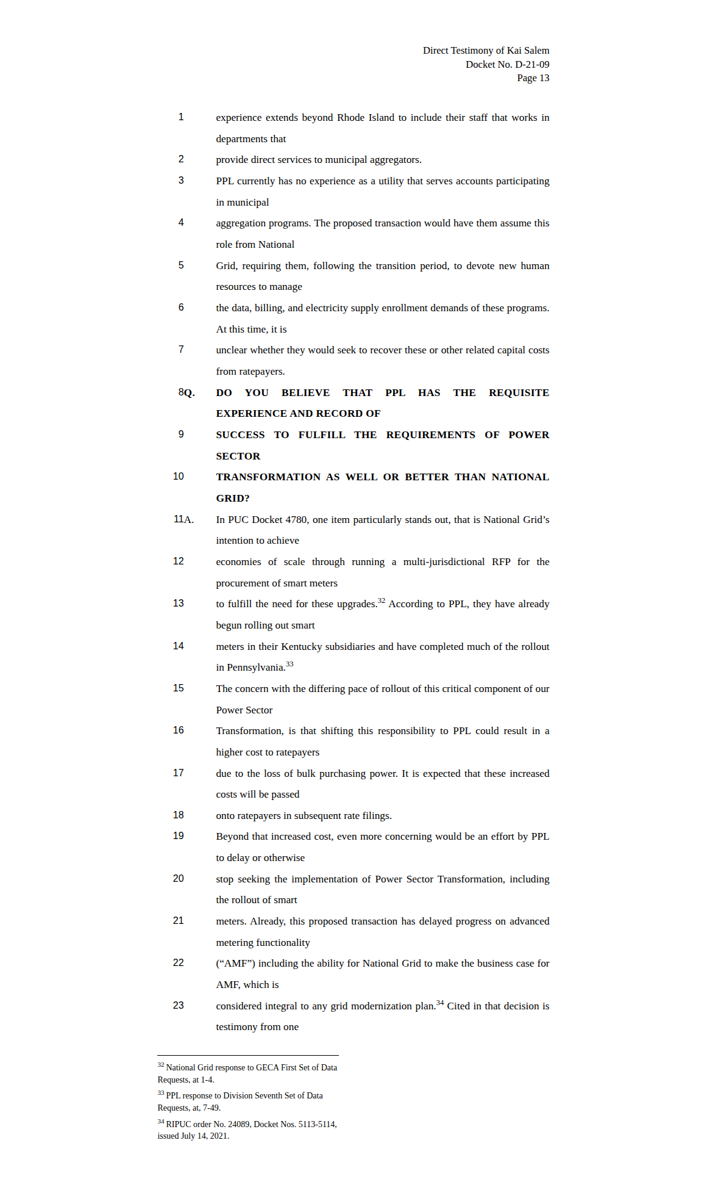Direct Testimony of Kai Salem
Docket No. D-21-09
Page 13
| 1 | | experience extends beyond Rhode Island to include their staff that works in departments that |
| 2 | | provide direct services to municipal aggregators. |
| 3 | | PPL currently has no experience as a utility that serves accounts participating in municipal |
| 4 | | aggregation programs. The proposed transaction would have them assume this role from National |
| 5 | | Grid, requiring them, following the transition period, to devote new human resources to manage |
| 6 | | the data, billing, and electricity supply enrollment demands of these programs. At this time, it is |
| 7 | | unclear whether they would seek to recover these or other related capital costs from ratepayers. |
| 8 | Q. | DO YOU BELIEVE THAT PPL HAS THE REQUISITE EXPERIENCE AND RECORD OF |
| 9 | | SUCCESS TO FULFILL THE REQUIREMENTS OF POWER SECTOR |
| 10 | | TRANSFORMATION AS WELL OR BETTER THAN NATIONAL GRID? |
| 11 | A. | In PUC Docket 4780, one item particularly stands out, that is National Grid’s intention to achieve |
| 12 | | economies of scale through running a multi-jurisdictional RFP for the procurement of smart meters |
| 13 | | to fulfill the need for these upgrades. 32 According to PPL, they have already begun rolling out smart |
| 14 | | meters in their Kentucky subsidiaries and have completed much of the rollout in Pennsylvania. 33 |
| 15 | | The concern with the differing pace of rollout of this critical component of our Power Sector |
| 16 | | Transformation, is that shifting this responsibility to PPL could result in a higher cost to ratepayers |
| 17 | | due to the loss of bulk purchasing power. It is expected that these increased costs will be passed |
| 18 | | onto ratepayers in subsequent rate filings. |
| 19 | | Beyond that increased cost, even more concerning would be an effort by PPL to delay or otherwise |
| 20 | | stop seeking the implementation of Power Sector Transformation, including the rollout of smart |
| 21 | | meters. Already, this proposed transaction has delayed progress on advanced metering functionality |
| 22 | | (“AMF”) including the ability for National Grid to make the business case for AMF, which is |
| 23 | | considered integral to any grid modernization plan. 34 Cited in that decision is testimony from one |
32 National Grid response to GECA First Set of Data Requests, at 1-4.
33 PPL response to Division Seventh Set of Data Requests, at, 7-49.
34 RIPUC order No. 24089, Docket Nos. 5113-5114, issued July 14, 2021.